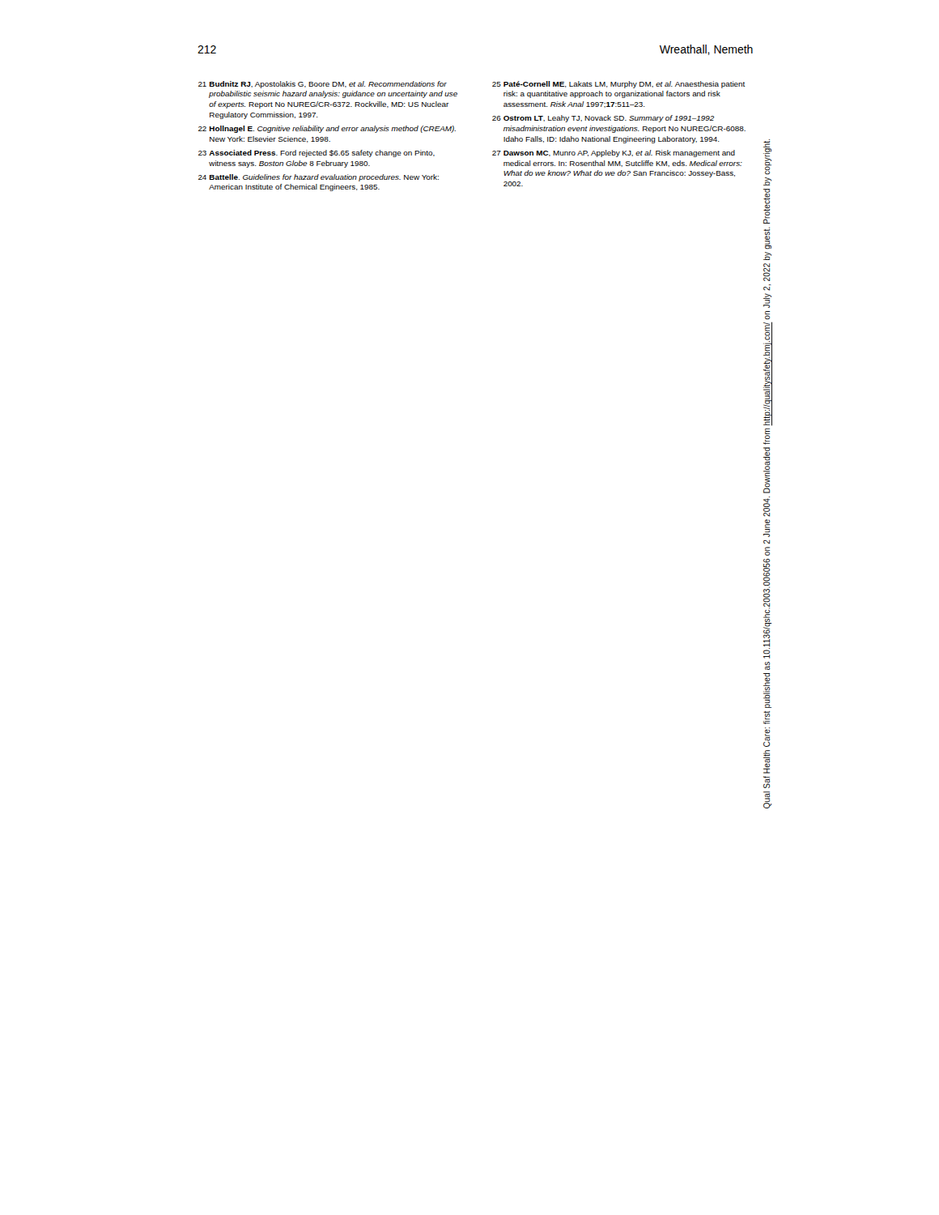212 Wreathall, Nemeth
21 Budnitz RJ, Apostolakis G, Boore DM, et al. Recommendations for probabilistic seismic hazard analysis: guidance on uncertainty and use of experts. Report No NUREG/CR-6372. Rockville, MD: US Nuclear Regulatory Commission, 1997.
22 Hollnagel E. Cognitive reliability and error analysis method (CREAM). New York: Elsevier Science, 1998.
23 Associated Press. Ford rejected $6.65 safety change on Pinto, witness says. Boston Globe 8 February 1980.
24 Battelle. Guidelines for hazard evaluation procedures. New York: American Institute of Chemical Engineers, 1985.
25 Paté-Cornell ME, Lakats LM, Murphy DM, et al. Anaesthesia patient risk: a quantitative approach to organizational factors and risk assessment. Risk Anal 1997;17:511–23.
26 Ostrom LT, Leahy TJ, Novack SD. Summary of 1991–1992 misadministration event investigations. Report No NUREG/CR-6088. Idaho Falls, ID: Idaho National Engineering Laboratory, 1994.
27 Dawson MC, Munro AP, Appleby KJ, et al. Risk management and medical errors. In: Rosenthal MM, Sutcliffe KM, eds. Medical errors: What do we know? What do we do? San Francisco: Jossey-Bass, 2002.
Qual Saf Health Care: first published as 10.1136/qshc.2003.006056 on 2 June 2004. Downloaded from http://qualitysafety.bmj.com/ on July 2, 2022 by guest. Protected by copyright.